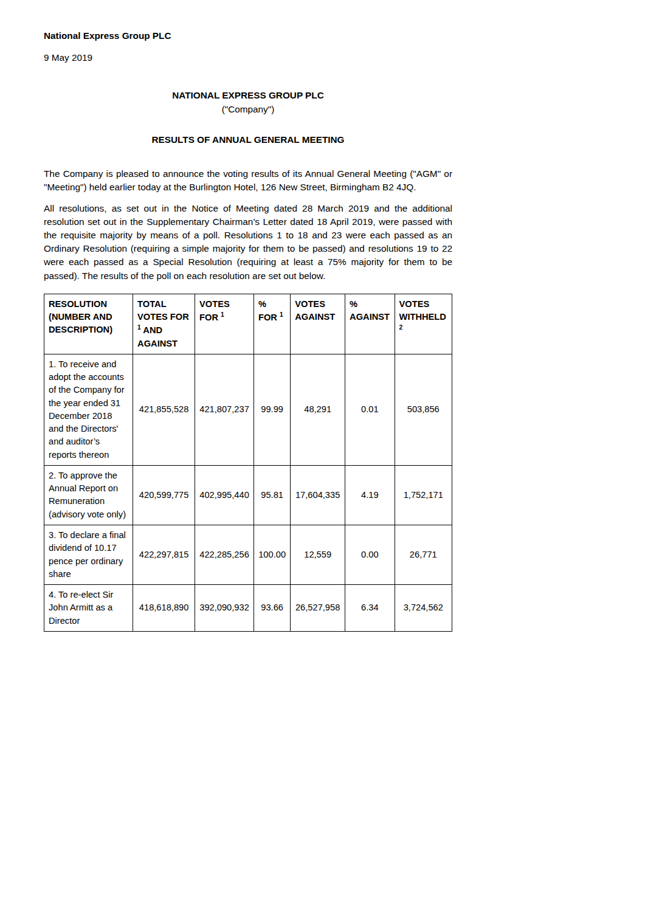National Express Group PLC
9 May 2019
NATIONAL EXPRESS GROUP PLC
("Company")
RESULTS OF ANNUAL GENERAL MEETING
The Company is pleased to announce the voting results of its Annual General Meeting ("AGM" or "Meeting") held earlier today at the Burlington Hotel, 126 New Street, Birmingham B2 4JQ.
All resolutions, as set out in the Notice of Meeting dated 28 March 2019 and the additional resolution set out in the Supplementary Chairman’s Letter dated 18 April 2019, were passed with the requisite majority by means of a poll. Resolutions 1 to 18 and 23 were each passed as an Ordinary Resolution (requiring a simple majority for them to be passed) and resolutions 19 to 22 were each passed as a Special Resolution (requiring at least a 75% majority for them to be passed). The results of the poll on each resolution are set out below.
| RESOLUTION (NUMBER AND DESCRIPTION) | TOTAL VOTES FOR 1 AND AGAINST | VOTES FOR 1 | % FOR 1 | VOTES AGAINST | % AGAINST | VOTES WITHHELD 2 |
| --- | --- | --- | --- | --- | --- | --- |
| 1. To receive and adopt the accounts of the Company for the year ended 31 December 2018 and the Directors' and auditor’s reports thereon | 421,855,528 | 421,807,237 | 99.99 | 48,291 | 0.01 | 503,856 |
| 2. To approve the Annual Report on Remuneration (advisory vote only) | 420,599,775 | 402,995,440 | 95.81 | 17,604,335 | 4.19 | 1,752,171 |
| 3. To declare a final dividend of 10.17 pence per ordinary share | 422,297,815 | 422,285,256 | 100.00 | 12,559 | 0.00 | 26,771 |
| 4. To re-elect Sir John Armitt as a Director | 418,618,890 | 392,090,932 | 93.66 | 26,527,958 | 6.34 | 3,724,562 |